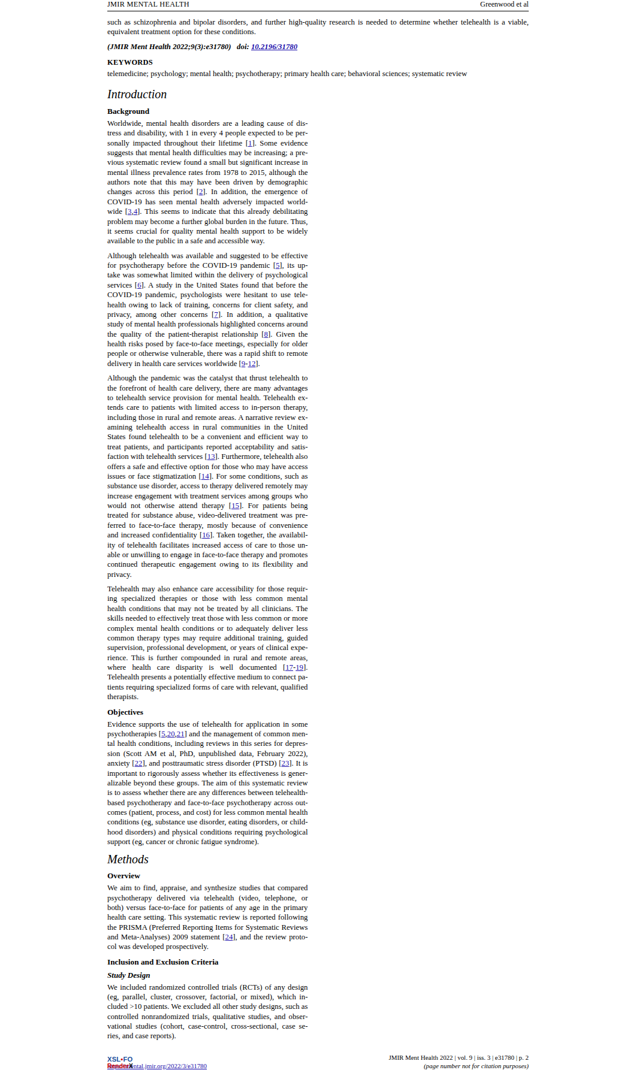JMIR MENTAL HEALTH
Greenwood et al
such as schizophrenia and bipolar disorders, and further high-quality research is needed to determine whether telehealth is a viable, equivalent treatment option for these conditions.
(JMIR Ment Health 2022;9(3):e31780) doi: 10.2196/31780
KEYWORDS
telemedicine; psychology; mental health; psychotherapy; primary health care; behavioral sciences; systematic review
Introduction
Background
Worldwide, mental health disorders are a leading cause of distress and disability, with 1 in every 4 people expected to be personally impacted throughout their lifetime [1]. Some evidence suggests that mental health difficulties may be increasing; a previous systematic review found a small but significant increase in mental illness prevalence rates from 1978 to 2015, although the authors note that this may have been driven by demographic changes across this period [2]. In addition, the emergence of COVID-19 has seen mental health adversely impacted worldwide [3,4]. This seems to indicate that this already debilitating problem may become a further global burden in the future. Thus, it seems crucial for quality mental health support to be widely available to the public in a safe and accessible way.
Although telehealth was available and suggested to be effective for psychotherapy before the COVID-19 pandemic [5], its uptake was somewhat limited within the delivery of psychological services [6]. A study in the United States found that before the COVID-19 pandemic, psychologists were hesitant to use telehealth owing to lack of training, concerns for client safety, and privacy, among other concerns [7]. In addition, a qualitative study of mental health professionals highlighted concerns around the quality of the patient-therapist relationship [8]. Given the health risks posed by face-to-face meetings, especially for older people or otherwise vulnerable, there was a rapid shift to remote delivery in health care services worldwide [9-12].
Although the pandemic was the catalyst that thrust telehealth to the forefront of health care delivery, there are many advantages to telehealth service provision for mental health. Telehealth extends care to patients with limited access to in-person therapy, including those in rural and remote areas. A narrative review examining telehealth access in rural communities in the United States found telehealth to be a convenient and efficient way to treat patients, and participants reported acceptability and satisfaction with telehealth services [13]. Furthermore, telehealth also offers a safe and effective option for those who may have access issues or face stigmatization [14]. For some conditions, such as substance use disorder, access to therapy delivered remotely may increase engagement with treatment services among groups who would not otherwise attend therapy [15]. For patients being treated for substance abuse, video-delivered treatment was preferred to face-to-face therapy, mostly because of convenience and increased confidentiality [16]. Taken together, the availability of telehealth facilitates increased access of care to those unable or unwilling to engage in face-to-face therapy and promotes continued therapeutic engagement owing to its flexibility and privacy.
Telehealth may also enhance care accessibility for those requiring specialized therapies or those with less common mental health conditions that may not be treated by all clinicians. The skills needed to effectively treat those with less common or more complex mental health conditions or to adequately deliver less common therapy types may require additional training, guided supervision, professional development, or years of clinical experience. This is further compounded in rural and remote areas, where health care disparity is well documented [17-19]. Telehealth presents a potentially effective medium to connect patients requiring specialized forms of care with relevant, qualified therapists.
Objectives
Evidence supports the use of telehealth for application in some psychotherapies [5,20,21] and the management of common mental health conditions, including reviews in this series for depression (Scott AM et al, PhD, unpublished data, February 2022), anxiety [22], and posttraumatic stress disorder (PTSD) [23]. It is important to rigorously assess whether its effectiveness is generalizable beyond these groups. The aim of this systematic review is to assess whether there are any differences between telehealth-based psychotherapy and face-to-face psychotherapy across outcomes (patient, process, and cost) for less common mental health conditions (eg, substance use disorder, eating disorders, or childhood disorders) and physical conditions requiring psychological support (eg, cancer or chronic fatigue syndrome).
Methods
Overview
We aim to find, appraise, and synthesize studies that compared psychotherapy delivered via telehealth (video, telephone, or both) versus face-to-face for patients of any age in the primary health care setting. This systematic review is reported following the PRISMA (Preferred Reporting Items for Systematic Reviews and Meta-Analyses) 2009 statement [24], and the review protocol was developed prospectively.
Inclusion and Exclusion Criteria
Study Design
We included randomized controlled trials (RCTs) of any design (eg, parallel, cluster, crossover, factorial, or mixed), which included >10 patients. We excluded all other study designs, such as controlled nonrandomized trials, qualitative studies, and observational studies (cohort, case-control, cross-sectional, case series, and case reports).
https://mental.jmir.org/2022/3/e31780
JMIR Ment Health 2022 | vol. 9 | iss. 3 | e31780 | p. 2
(page number not for citation purposes)
XSL•FO
Render X